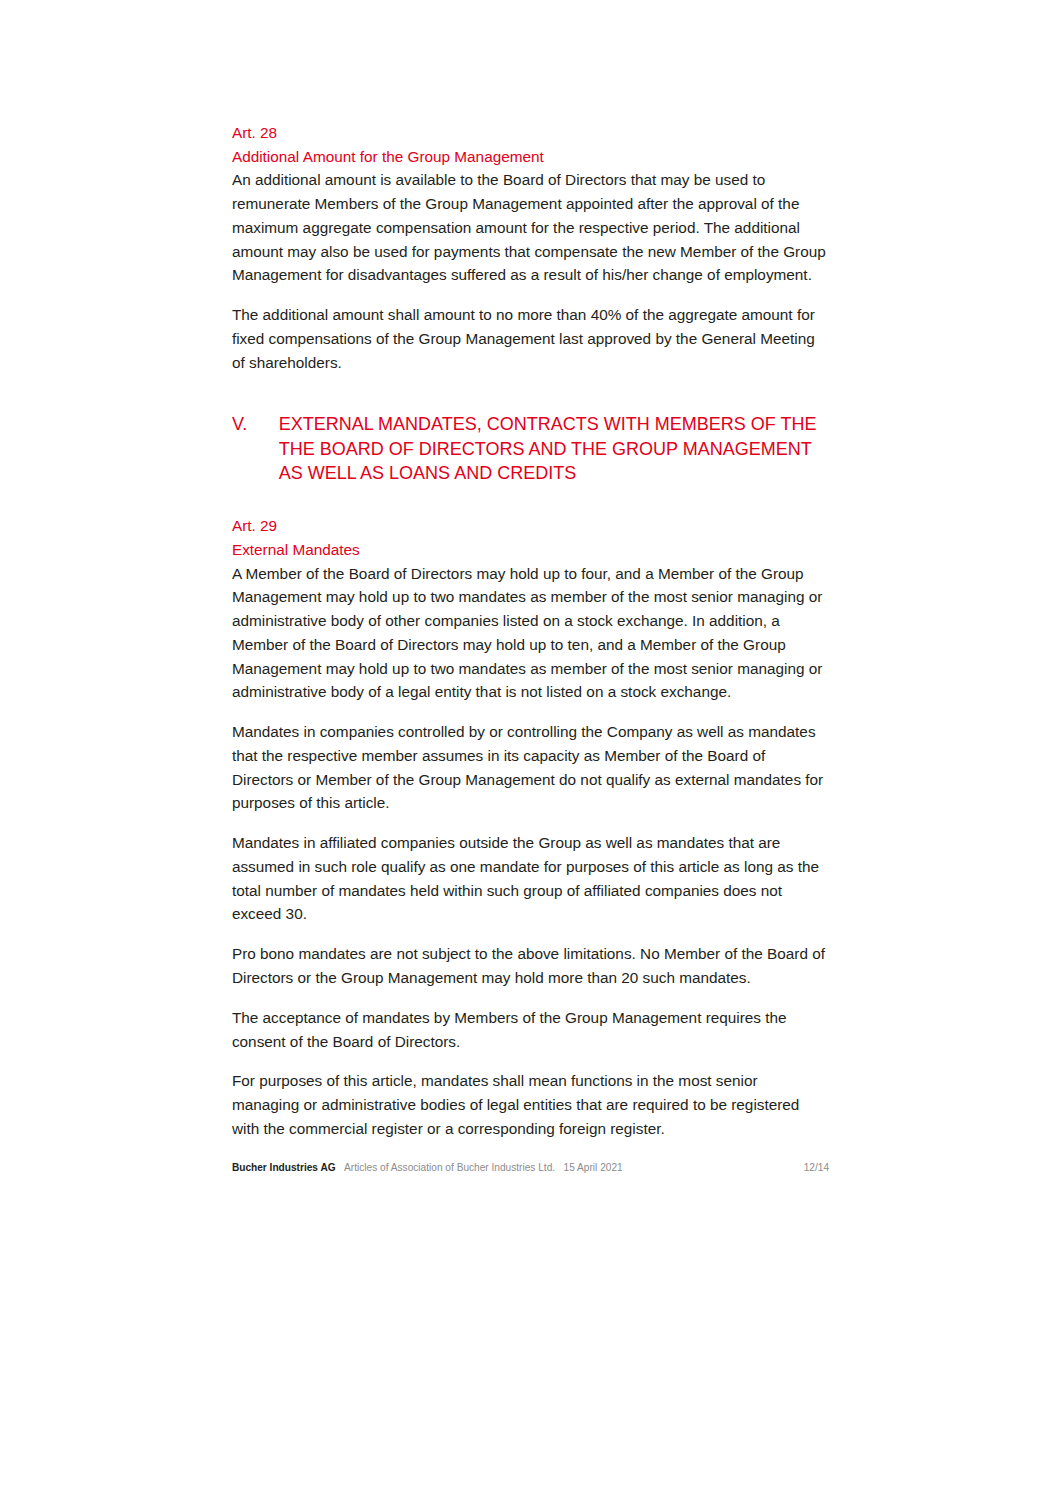Art. 28
Additional Amount for the Group Management
An additional amount is available to the Board of Directors that may be used to remunerate Members of the Group Management appointed after the approval of the maximum aggregate compensation amount for the respective period. The additional amount may also be used for payments that compensate the new Member of the Group Management for disadvantages suffered as a result of his/her change of employment.
The additional amount shall amount to no more than 40% of the aggregate amount for fixed compensations of the Group Management last approved by the General Meeting of shareholders.
V. External mandates, contracts with members of the the Board of Directors and the Group Management as well as loans and credits
Art. 29
External Mandates
A Member of the Board of Directors may hold up to four, and a Member of the Group Management may hold up to two mandates as member of the most senior managing or administrative body of other companies listed on a stock exchange. In addition, a Member of the Board of Directors may hold up to ten, and a Member of the Group Management may hold up to two mandates as member of the most senior managing or administrative body of a legal entity that is not listed on a stock exchange.
Mandates in companies controlled by or controlling the Company as well as mandates that the respective member assumes in its capacity as Member of the Board of Directors or Member of the Group Management do not qualify as external mandates for purposes of this article.
Mandates in affiliated companies outside the Group as well as mandates that are assumed in such role qualify as one mandate for purposes of this article as long as the total number of mandates held within such group of affiliated companies does not exceed 30.
Pro bono mandates are not subject to the above limitations. No Member of the Board of Directors or the Group Management may hold more than 20 such mandates.
The acceptance of mandates by Members of the Group Management requires the consent of the Board of Directors.
For purposes of this article, mandates shall mean functions in the most senior managing or administrative bodies of legal entities that are required to be registered with the commercial register or a corresponding foreign register.
Bucher Industries AG Articles of Association of Bucher Industries Ltd. 15 April 2021
12/14